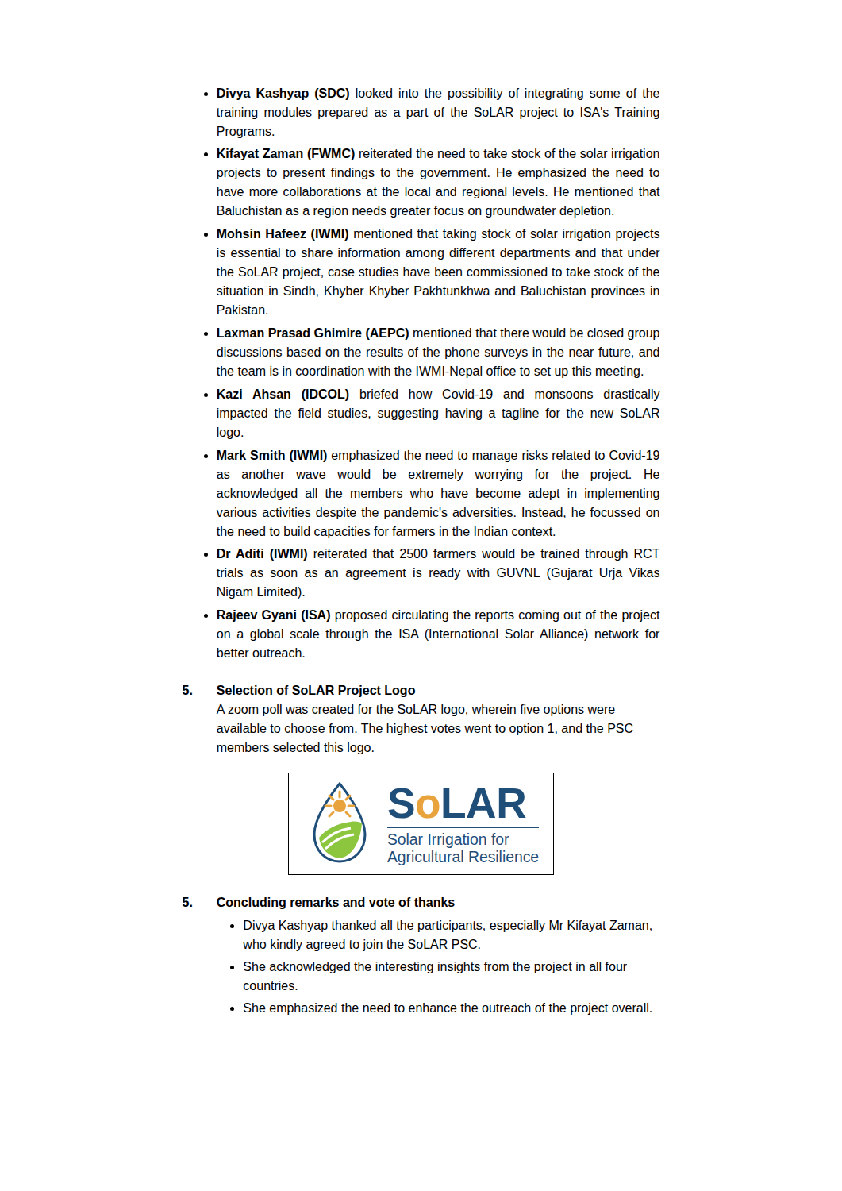Divya Kashyap (SDC) looked into the possibility of integrating some of the training modules prepared as a part of the SoLAR project to ISA's Training Programs.
Kifayat Zaman (FWMC) reiterated the need to take stock of the solar irrigation projects to present findings to the government. He emphasized the need to have more collaborations at the local and regional levels. He mentioned that Baluchistan as a region needs greater focus on groundwater depletion.
Mohsin Hafeez (IWMI) mentioned that taking stock of solar irrigation projects is essential to share information among different departments and that under the SoLAR project, case studies have been commissioned to take stock of the situation in Sindh, Khyber Khyber Pakhtunkhwa and Baluchistan provinces in Pakistan.
Laxman Prasad Ghimire (AEPC) mentioned that there would be closed group discussions based on the results of the phone surveys in the near future, and the team is in coordination with the IWMI-Nepal office to set up this meeting.
Kazi Ahsan (IDCOL) briefed how Covid-19 and monsoons drastically impacted the field studies, suggesting having a tagline for the new SoLAR logo.
Mark Smith (IWMI) emphasized the need to manage risks related to Covid-19 as another wave would be extremely worrying for the project. He acknowledged all the members who have become adept in implementing various activities despite the pandemic's adversities. Instead, he focussed on the need to build capacities for farmers in the Indian context.
Dr Aditi (IWMI) reiterated that 2500 farmers would be trained through RCT trials as soon as an agreement is ready with GUVNL (Gujarat Urja Vikas Nigam Limited).
Rajeev Gyani (ISA) proposed circulating the reports coming out of the project on a global scale through the ISA (International Solar Alliance) network for better outreach.
5.
Selection of SoLAR Project Logo
A zoom poll was created for the SoLAR logo, wherein five options were available to choose from. The highest votes went to option 1, and the PSC members selected this logo.
So LAR
Solar Irrigation for
Agricultural Resilience
5.
Concluding remarks and vote of thanks
Divya Kashyap thanked all the participants, especially Mr Kifayat Zaman, who kindly agreed to join the SoLAR PSC.
She acknowledged the interesting insights from the project in all four countries.
She emphasized the need to enhance the outreach of the project overall.